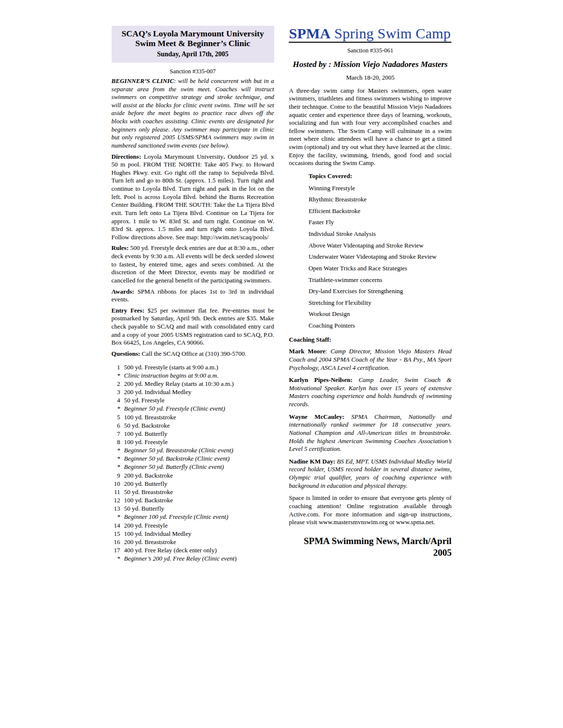SCAQ’s Loyola Marymount University
Swim Meet & Beginner’s Clinic
Sunday, April 17th, 2005
Sanction #335-007
BEGINNER’S CLINIC: will be held concurrent with but in a separate area from the swim meet. Coaches will instruct swimmers on competitive strategy and stroke technique, and will assist at the blocks for clinic event swims. Time will be set aside before the meet begins to practice race dives off the blocks with coaches assisting. Clinic events are designated for beginners only please. Any swimmer may participate in clinic but only registered 2005 USMS/SPMA swimmers may swim in numbered sanctioned swim events (see below).
Directions: Loyola Marymount University. Outdoor 25 yd. x 50 m pool. FROM THE NORTH: Take 405 Fwy. to Howard Hughes Pkwy. exit. Go right off the ramp to Sepulveda Blvd. Turn left and go to 80th St. (approx. 1.5 miles). Turn right and continue to Loyola Blvd. Turn right and park in the lot on the left. Pool is across Loyola Blvd. behind the Burns Recreation Center Building. FROM THE SOUTH: Take the La Tijera Blvd exit. Turn left onto La Tijera Blvd. Continue on La Tijera for approx. 1 mile to W. 83rd St. and turn right. Continue on W. 83rd St. approx. 1.5 miles and turn right onto Loyola Blvd. Follow directions above. See map: http://swim.net/scaq/pools/
Rules: 500 yd. Freestyle deck entries are due at 8:30 a.m., other deck events by 9:30 a.m. All events will be deck seeded slowest to fastest, by entered time, ages and sexes combined. At the discretion of the Meet Director, events may be modified or cancelled for the general benefit of the participating swimmers.
Awards: SPMA ribbons for places 1st to 3rd in individual events.
Entry Fees: $25 per swimmer flat fee. Pre-entries must be postmarked by Saturday, April 9th. Deck entries are $35. Make check payable to SCAQ and mail with consolidated entry card and a copy of your 2005 USMS registration card to SCAQ, P.O. Box 66425, Los Angeles, CA 90066.
Questions: Call the SCAQ Office at (310) 390-5700.
1500 yd. Freestyle (starts at 9:00 a.m.)
*Clinic instruction begins at 9:00 a.m.
2200 yd. Medley Relay (starts at 10:30 a.m.)
3200 yd. Individual Medley
450 yd. Freestyle
*Beginner 50 yd. Freestyle (Clinic event)
5100 yd. Breaststroke
650 yd. Backstroke
7100 yd. Butterfly
8100 yd. Freestyle
*Beginner 50 yd. Breaststroke (Clinic event)
*Beginner 50 yd. Backstroke (Clinic event)
*Beginner 50 yd. Butterfly (Clinic event)
9200 yd. Backstroke
10200 yd. Butterfly
1150 yd. Breaststroke
12100 yd. Backstroke
1350 yd. Butterfly
*Beginner 100 yd. Freestyle (Clinic event)
14200 yd. Freestyle
15100 yd. Individual Medley
16200 yd. Breaststroke
17400 yd. Free Relay (deck enter only)
*Beginner’s 200 yd. Free Relay (Clinic event)
SPMA Spring Swim Camp
Sanction #335-061
Hosted by : Mission Viejo Nadadores Masters
March 18-20, 2005
A three-day swim camp for Masters swimmers, open water swimmers, triathletes and fitness swimmers wishing to improve their technique. Come to the beautiful Mission Viejo Nadadores aquatic center and experience three days of learning, workouts, socializing and fun with four very accomplished coaches and fellow swimmers. The Swim Camp will culminate in a swim meet where clinic attendees will have a chance to get a timed swim (optional) and try out what they have learned at the clinic. Enjoy the facility, swimming, friends, good food and social occasions during the Swim Camp.
Topics Covered:
Winning Freestyle
Rhythmic Breaststroke
Efficient Backstroke
Faster Fly
Individual Stroke Analysis
Above Water Videotaping and Stroke Review
Underwater Water Videotaping and Stroke Review
Open Water Tricks and Race Strategies
Triathlete-swimmer concerns
Dry-land Exercises for Strengthening
Stretching for Flexibility
Workout Design
Coaching Pointers
Coaching Staff:
Mark Moore: Camp Director, Mission Viejo Masters Head Coach and 2004 SPMA Coach of the Year - BA Psy., MA Sport Psychology, ASCA Level 4 certification.
Karlyn Pipes-Neilsen: Camp Leader, Swim Coach & Motivational Speaker. Karlyn has over 15 years of extensive Masters coaching experience and holds hundreds of swimming records.
Wayne McCauley: SPMA Chairman, Nationally and internationally ranked swimmer for 18 consecutive years. National Champion and All-American titles in breaststroke. Holds the highest American Swimming Coaches Association’s Level 5 certification.
Nadine KM Day: BS Ed, MPT. USMS Individual Medley World record holder, USMS record holder in several distance swims, Olympic trial qualifier, years of coaching experience with background in education and physical therapy.
Space is limited in order to ensure that everyone gets plenty of coaching attention! Online registration available through Active.com. For more information and sign-up instructions, please visit www.mastersmvnswim.org or www.spma.net.
SPMA Swimming News, March/April 2005